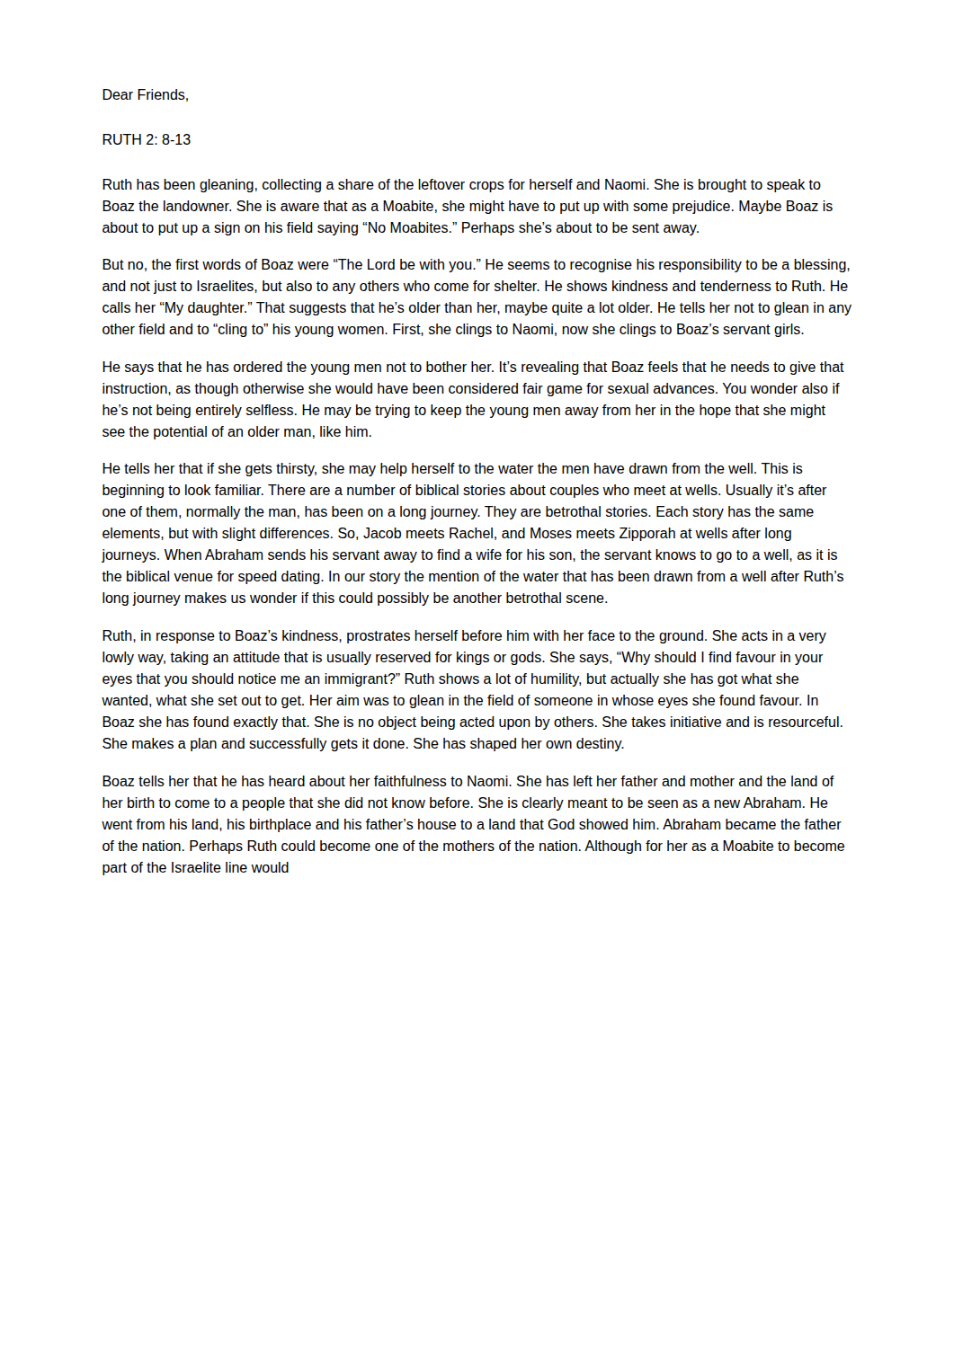Dear Friends,
RUTH 2: 8-13
Ruth has been gleaning, collecting a share of the leftover crops for herself and Naomi. She is brought to speak to Boaz the landowner. She is aware that as a Moabite, she might have to put up with some prejudice. Maybe Boaz is about to put up a sign on his field saying “No Moabites.” Perhaps she’s about to be sent away.
But no, the first words of Boaz were “The Lord be with you.” He seems to recognise his responsibility to be a blessing, and not just to Israelites, but also to any others who come for shelter. He shows kindness and tenderness to Ruth. He calls her “My daughter.” That suggests that he’s older than her, maybe quite a lot older. He tells her not to glean in any other field and to “cling to” his young women. First, she clings to Naomi, now she clings to Boaz’s servant girls.
He says that he has ordered the young men not to bother her. It’s revealing that Boaz feels that he needs to give that instruction, as though otherwise she would have been considered fair game for sexual advances. You wonder also if he’s not being entirely selfless. He may be trying to keep the young men away from her in the hope that she might see the potential of an older man, like him.
He tells her that if she gets thirsty, she may help herself to the water the men have drawn from the well. This is beginning to look familiar. There are a number of biblical stories about couples who meet at wells. Usually it’s after one of them, normally the man, has been on a long journey. They are betrothal stories. Each story has the same elements, but with slight differences. So, Jacob meets Rachel, and Moses meets Zipporah at wells after long journeys. When Abraham sends his servant away to find a wife for his son, the servant knows to go to a well, as it is the biblical venue for speed dating. In our story the mention of the water that has been drawn from a well after Ruth’s long journey makes us wonder if this could possibly be another betrothal scene.
Ruth, in response to Boaz’s kindness, prostrates herself before him with her face to the ground. She acts in a very lowly way, taking an attitude that is usually reserved for kings or gods. She says, “Why should I find favour in your eyes that you should notice me an immigrant?” Ruth shows a lot of humility, but actually she has got what she wanted, what she set out to get. Her aim was to glean in the field of someone in whose eyes she found favour. In Boaz she has found exactly that. She is no object being acted upon by others. She takes initiative and is resourceful. She makes a plan and successfully gets it done. She has shaped her own destiny.
Boaz tells her that he has heard about her faithfulness to Naomi. She has left her father and mother and the land of her birth to come to a people that she did not know before. She is clearly meant to be seen as a new Abraham. He went from his land, his birthplace and his father’s house to a land that God showed him. Abraham became the father of the nation. Perhaps Ruth could become one of the mothers of the nation. Although for her as a Moabite to become part of the Israelite line would